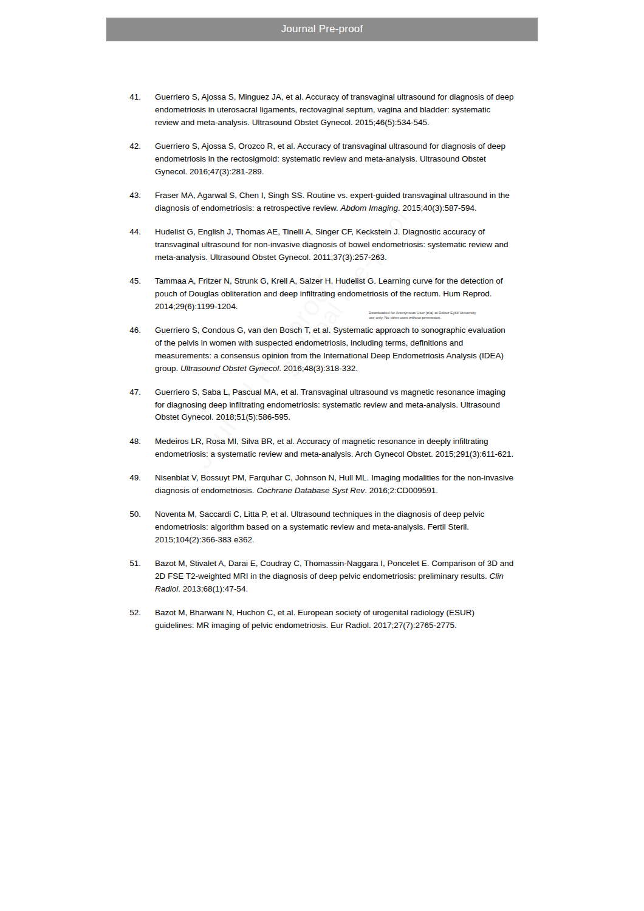Journal Pre-proof
Journal Pre-proof Journal Pre-proof
41. Guerriero S, Ajossa S, Minguez JA, et al. Accuracy of transvaginal ultrasound for diagnosis of deep endometriosis in uterosacral ligaments, rectovaginal septum, vagina and bladder: systematic review and meta-analysis. Ultrasound Obstet Gynecol. 2015;46(5):534-545.
42. Guerriero S, Ajossa S, Orozco R, et al. Accuracy of transvaginal ultrasound for diagnosis of deep endometriosis in the rectosigmoid: systematic review and meta-analysis. Ultrasound Obstet Gynecol. 2016;47(3):281-289.
43. Fraser MA, Agarwal S, Chen I, Singh SS. Routine vs. expert-guided transvaginal ultrasound in the diagnosis of endometriosis: a retrospective review. Abdom Imaging. 2015;40(3):587-594.
44. Hudelist G, English J, Thomas AE, Tinelli A, Singer CF, Keckstein J. Diagnostic accuracy of transvaginal ultrasound for non-invasive diagnosis of bowel endometriosis: systematic review and meta-analysis. Ultrasound Obstet Gynecol. 2011;37(3):257-263.
45. Tammaa A, Fritzer N, Strunk G, Krell A, Salzer H, Hudelist G. Learning curve for the detection of pouch of Douglas obliteration and deep infiltrating endometriosis of the rectum. Hum Reprod. 2014;29(6):1199-1204.
46. Guerriero S, Condous G, van den Bosch T, et al. Systematic approach to sonographic evaluation of the pelvis in women with suspected endometriosis, including terms, definitions and measurements: a consensus opinion from the International Deep Endometriosis Analysis (IDEA) group. Ultrasound Obstet Gynecol. 2016;48(3):318-332.
47. Guerriero S, Saba L, Pascual MA, et al. Transvaginal ultrasound vs magnetic resonance imaging for diagnosing deep infiltrating endometriosis: systematic review and meta-analysis. Ultrasound Obstet Gynecol. 2018;51(5):586-595.
48. Medeiros LR, Rosa MI, Silva BR, et al. Accuracy of magnetic resonance in deeply infiltrating endometriosis: a systematic review and meta-analysis. Arch Gynecol Obstet. 2015;291(3):611-621.
49. Nisenblat V, Bossuyt PM, Farquhar C, Johnson N, Hull ML. Imaging modalities for the non-invasive diagnosis of endometriosis. Cochrane Database Syst Rev. 2016;2:CD009591.
50. Noventa M, Saccardi C, Litta P, et al. Ultrasound techniques in the diagnosis of deep pelvic endometriosis: algorithm based on a systematic review and meta-analysis. Fertil Steril. 2015;104(2):366-383 e362.
51. Bazot M, Stivalet A, Darai E, Coudray C, Thomassin-Naggara I, Poncelet E. Comparison of 3D and 2D FSE T2-weighted MRI in the diagnosis of deep pelvic endometriosis: preliminary results. Clin Radiol. 2013;68(1):47-54.
52. Bazot M, Bharwani N, Huchon C, et al. European society of urogenital radiology (ESUR) guidelines: MR imaging of pelvic endometriosis. Eur Radiol. 2017;27(7):2765-2775.
Downloaded for Anonymous User (n/a) at Dokuz Eylül University
use only. No other uses without permission.